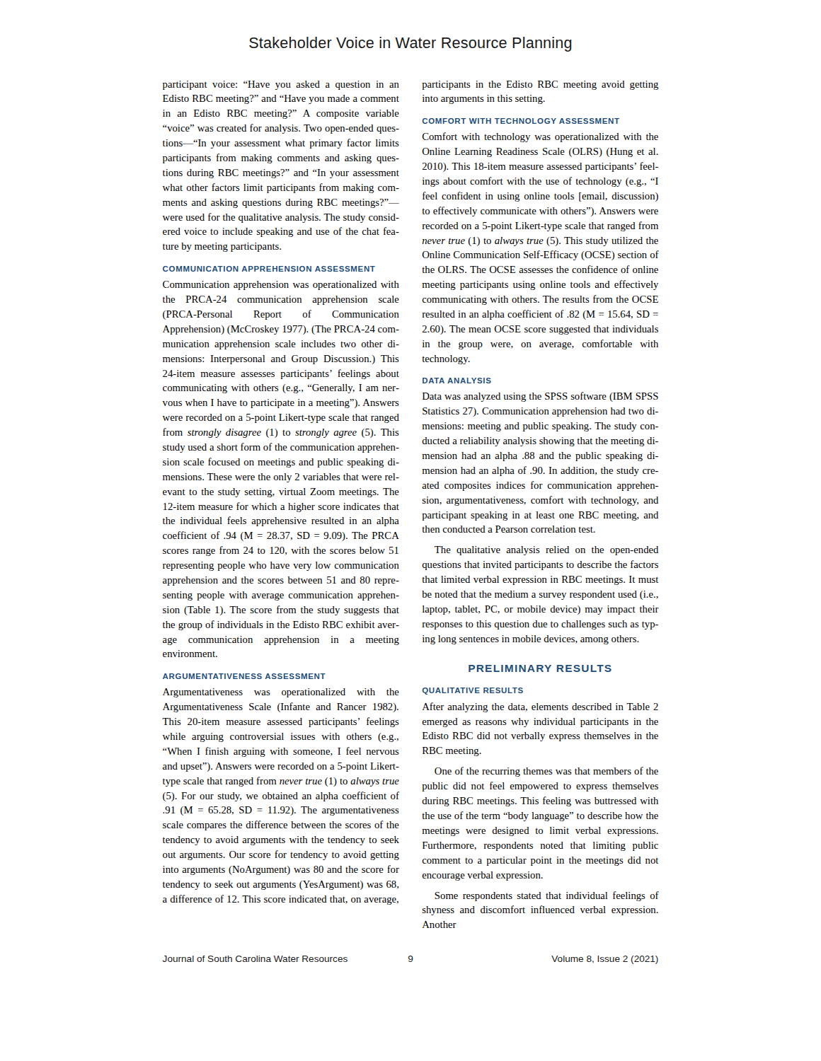Stakeholder Voice in Water Resource Planning
participant voice: “Have you asked a question in an Edisto RBC meeting?” and “Have you made a comment in an Edisto RBC meeting?” A composite variable “voice” was created for analysis. Two open-ended questions—“In your assessment what primary factor limits participants from making comments and asking questions during RBC meetings?” and “In your assessment what other factors limit participants from making comments and asking questions during RBC meetings?”—were used for the qualitative analysis. The study considered voice to include speaking and use of the chat feature by meeting participants.
Communication Apprehension Assessment
Communication apprehension was operationalized with the PRCA-24 communication apprehension scale (PRCA-Personal Report of Communication Apprehension) (McCroskey 1977). (The PRCA-24 communication apprehension scale includes two other dimensions: Interpersonal and Group Discussion.) This 24-item measure assesses participants’ feelings about communicating with others (e.g., “Generally, I am nervous when I have to participate in a meeting”). Answers were recorded on a 5-point Likert-type scale that ranged from strongly disagree (1) to strongly agree (5). This study used a short form of the communication apprehension scale focused on meetings and public speaking dimensions. These were the only 2 variables that were relevant to the study setting, virtual Zoom meetings. The 12-item measure for which a higher score indicates that the individual feels apprehensive resulted in an alpha coefficient of .94 (M = 28.37, SD = 9.09). The PRCA scores range from 24 to 120, with the scores below 51 representing people who have very low communication apprehension and the scores between 51 and 80 representing people with average communication apprehension (Table 1). The score from the study suggests that the group of individuals in the Edisto RBC exhibit average communication apprehension in a meeting environment.
Argumentativeness Assessment
Argumentativeness was operationalized with the Argumentativeness Scale (Infante and Rancer 1982). This 20-item measure assessed participants’ feelings while arguing controversial issues with others (e.g., “When I finish arguing with someone, I feel nervous and upset”). Answers were recorded on a 5-point Likert-type scale that ranged from never true (1) to always true (5). For our study, we obtained an alpha coefficient of .91 (M = 65.28, SD = 11.92). The argumentativeness scale compares the difference between the scores of the tendency to avoid arguments with the tendency to seek out arguments. Our score for tendency to avoid getting into arguments (NoArgument) was 80 and the score for tendency to seek out arguments (YesArgument) was 68, a difference of 12. This score indicated that, on average, participants in the Edisto RBC meeting avoid getting into arguments in this setting.
Comfort with Technology Assessment
Comfort with technology was operationalized with the Online Learning Readiness Scale (OLRS) (Hung et al. 2010). This 18-item measure assessed participants’ feelings about comfort with the use of technology (e.g., “I feel confident in using online tools [email, discussion) to effectively communicate with others”). Answers were recorded on a 5-point Likert-type scale that ranged from never true (1) to always true (5). This study utilized the Online Communication Self-Efficacy (OCSE) section of the OLRS. The OCSE assesses the confidence of online meeting participants using online tools and effectively communicating with others. The results from the OCSE resulted in an alpha coefficient of .82 (M = 15.64, SD = 2.60). The mean OCSE score suggested that individuals in the group were, on average, comfortable with technology.
Data Analysis
Data was analyzed using the SPSS software (IBM SPSS Statistics 27). Communication apprehension had two dimensions: meeting and public speaking. The study conducted a reliability analysis showing that the meeting dimension had an alpha .88 and the public speaking dimension had an alpha of .90. In addition, the study created composites indices for communication apprehension, argumentativeness, comfort with technology, and participant speaking in at least one RBC meeting, and then conducted a Pearson correlation test.
The qualitative analysis relied on the open-ended questions that invited participants to describe the factors that limited verbal expression in RBC meetings. It must be noted that the medium a survey respondent used (i.e., laptop, tablet, PC, or mobile device) may impact their responses to this question due to challenges such as typing long sentences in mobile devices, among others.
Preliminary Results
Qualitative Results
After analyzing the data, elements described in Table 2 emerged as reasons why individual participants in the Edisto RBC did not verbally express themselves in the RBC meeting.
One of the recurring themes was that members of the public did not feel empowered to express themselves during RBC meetings. This feeling was buttressed with the use of the term “body language” to describe how the meetings were designed to limit verbal expressions. Furthermore, respondents noted that limiting public comment to a particular point in the meetings did not encourage verbal expression.
Some respondents stated that individual feelings of shyness and discomfort influenced verbal expression. Another
Journal of South Carolina Water Resources
9
Volume 8, Issue 2 (2021)